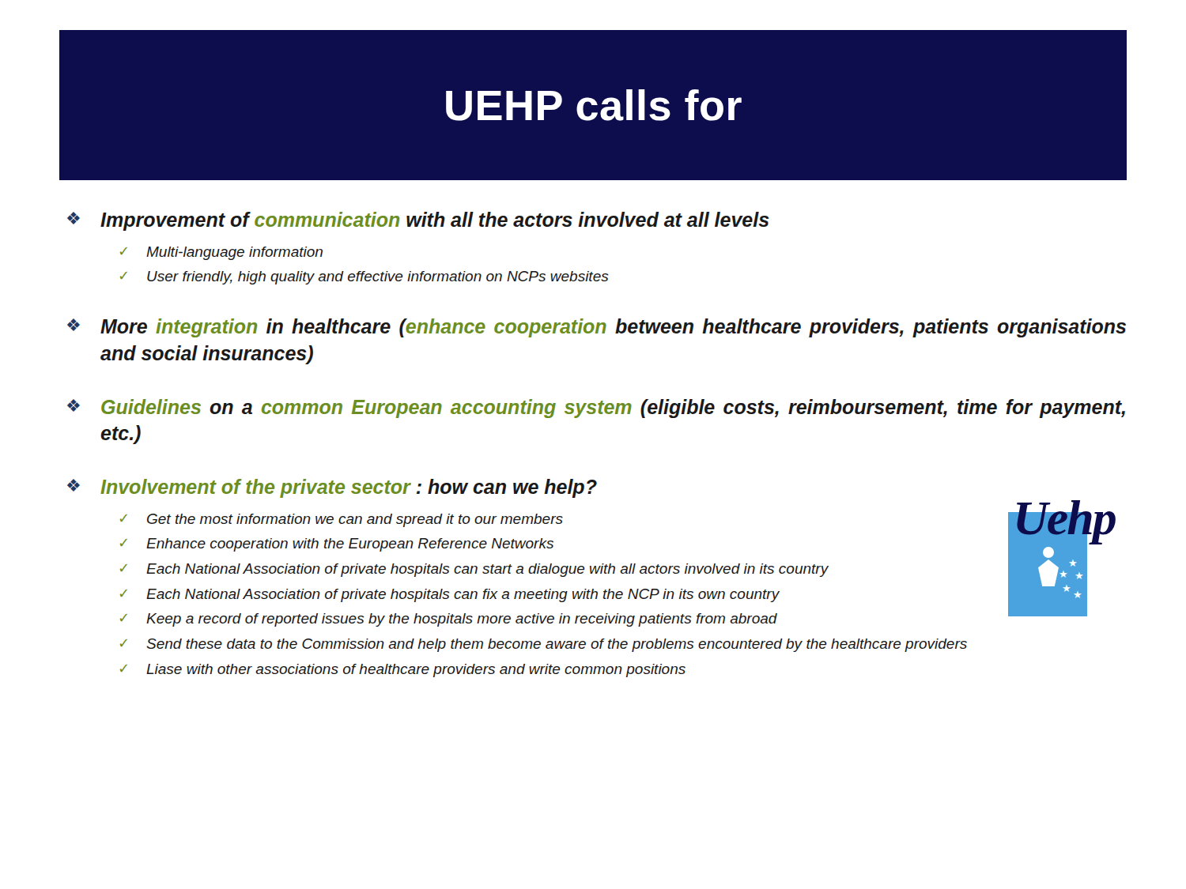UEHP calls for
Improvement of communication with all the actors involved at all levels
Multi-language information
User friendly, high quality and effective information on NCPs websites
More integration in healthcare (enhance cooperation between healthcare providers, patients organisations and social insurances)
Guidelines on a common European accounting system (eligible costs, reimboursement, time for payment, etc.)
Involvement of the private sector : how can we help?
Get the most information we can and spread it to our members
Enhance cooperation with the European Reference Networks
Each National Association of private hospitals can start a dialogue with all actors involved in its country
Each National Association of private hospitals can fix a meeting with the NCP in its own country
Keep a record of reported issues by the hospitals more active in receiving patients from abroad
Send these data to the Commission and help them become aware of the problems encountered by the healthcare providers
Liase with other associations of healthcare providers and write common positions
Uehp
★ ★ ★ ★ ★